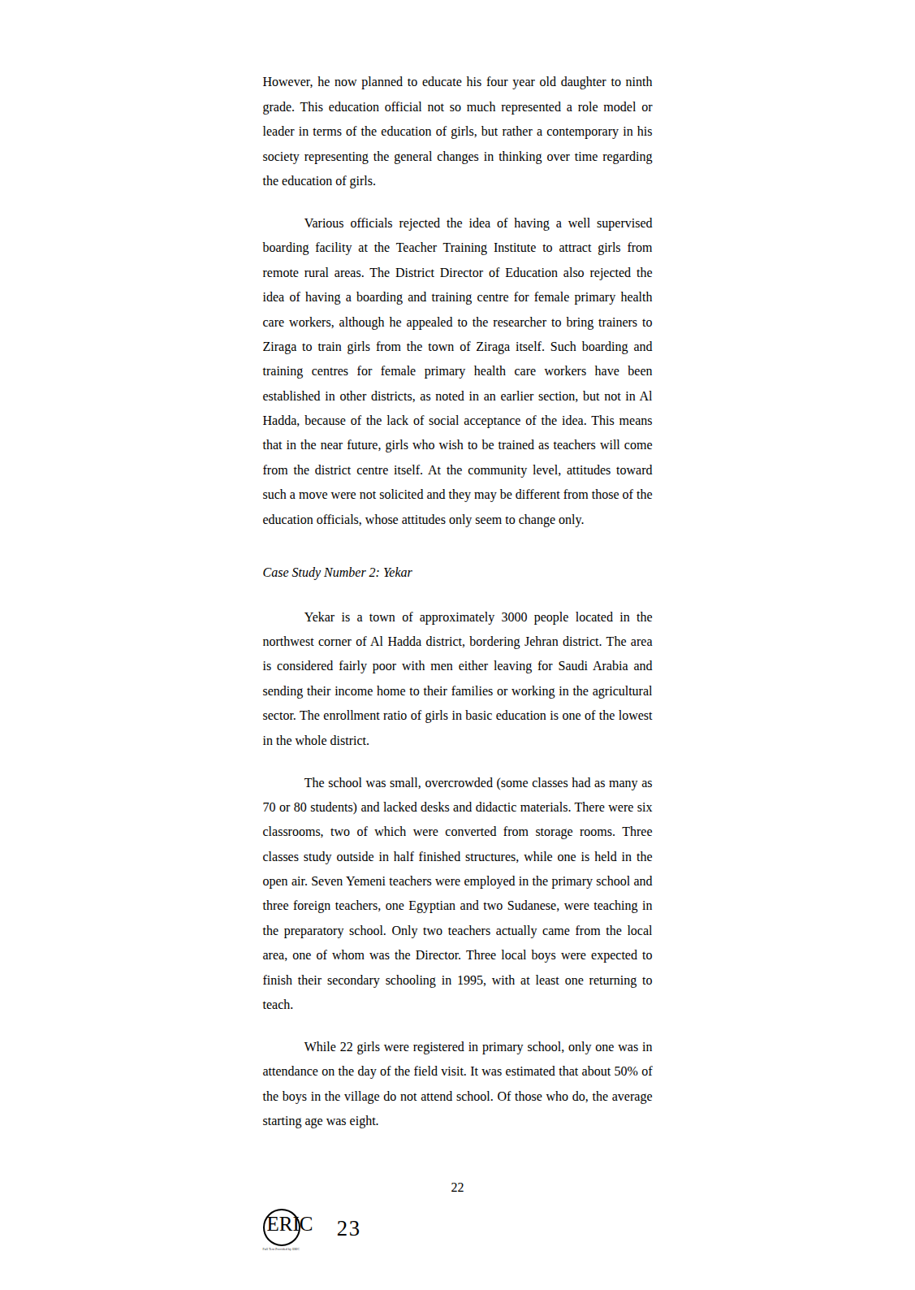However, he now planned to educate his four year old daughter to ninth grade. This education official not so much represented a role model or leader in terms of the education of girls, but rather a contemporary in his society representing the general changes in thinking over time regarding the education of girls.
Various officials rejected the idea of having a well supervised boarding facility at the Teacher Training Institute to attract girls from remote rural areas. The District Director of Education also rejected the idea of having a boarding and training centre for female primary health care workers, although he appealed to the researcher to bring trainers to Ziraga to train girls from the town of Ziraga itself. Such boarding and training centres for female primary health care workers have been established in other districts, as noted in an earlier section, but not in Al Hadda, because of the lack of social acceptance of the idea. This means that in the near future, girls who wish to be trained as teachers will come from the district centre itself. At the community level, attitudes toward such a move were not solicited and they may be different from those of the education officials, whose attitudes only seem to change only.
Case Study Number 2: Yekar
Yekar is a town of approximately 3000 people located in the northwest corner of Al Hadda district, bordering Jehran district. The area is considered fairly poor with men either leaving for Saudi Arabia and sending their income home to their families or working in the agricultural sector. The enrollment ratio of girls in basic education is one of the lowest in the whole district.
The school was small, overcrowded (some classes had as many as 70 or 80 students) and lacked desks and didactic materials. There were six classrooms, two of which were converted from storage rooms. Three classes study outside in half finished structures, while one is held in the open air. Seven Yemeni teachers were employed in the primary school and three foreign teachers, one Egyptian and two Sudanese, were teaching in the preparatory school. Only two teachers actually came from the local area, one of whom was the Director. Three local boys were expected to finish their secondary schooling in 1995, with at least one returning to teach.
While 22 girls were registered in primary school, only one was in attendance on the day of the field visit. It was estimated that about 50% of the boys in the village do not attend school. Of those who do, the average starting age was eight.
22
ERIC Full Text Provided by ERIC 23